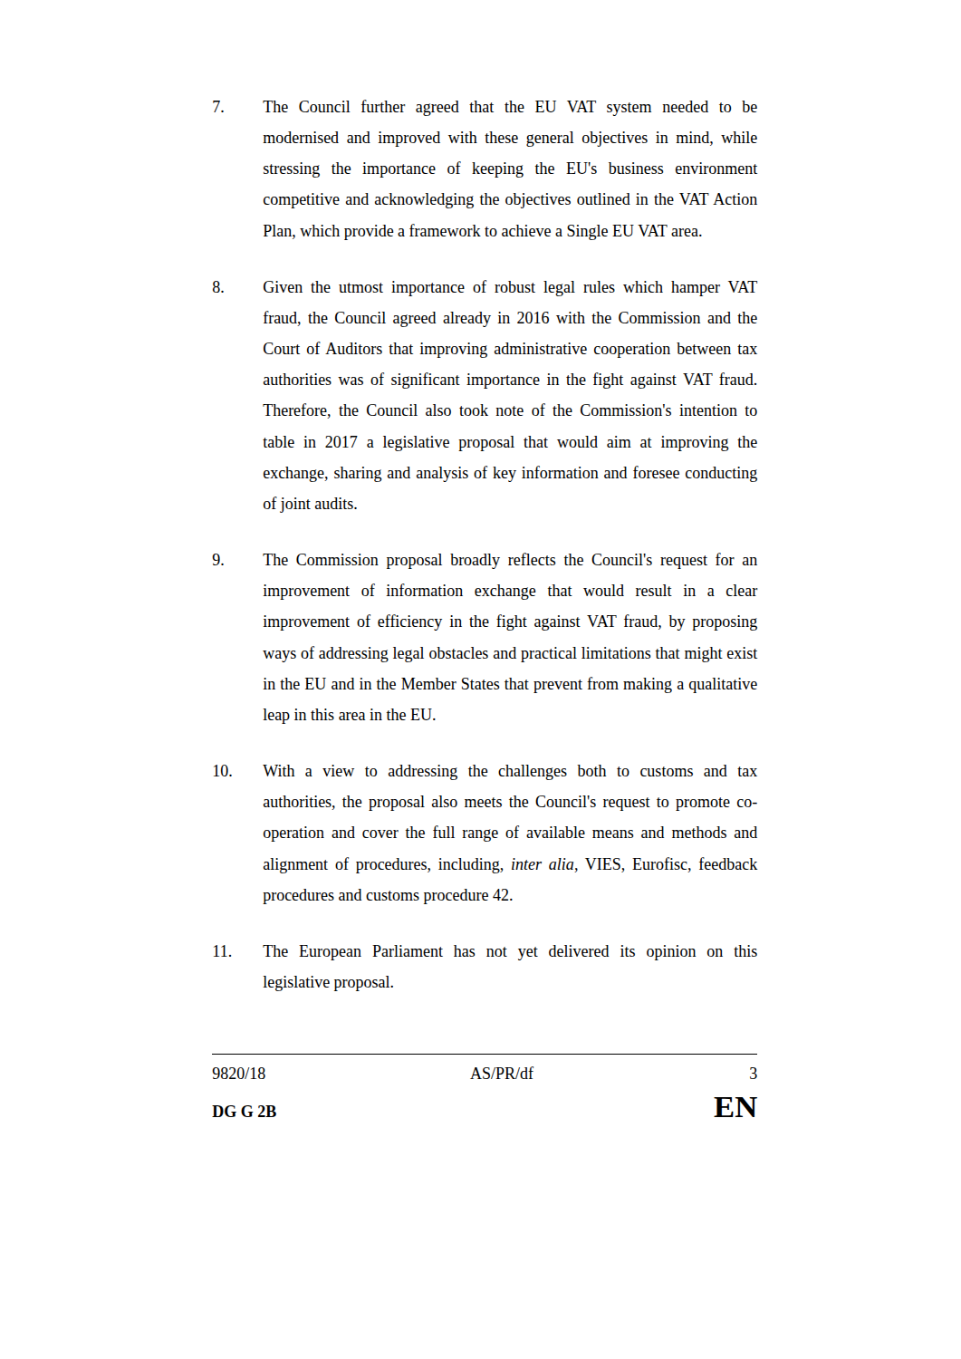7. The Council further agreed that the EU VAT system needed to be modernised and improved with these general objectives in mind, while stressing the importance of keeping the EU's business environment competitive and acknowledging the objectives outlined in the VAT Action Plan, which provide a framework to achieve a Single EU VAT area.
8. Given the utmost importance of robust legal rules which hamper VAT fraud, the Council agreed already in 2016 with the Commission and the Court of Auditors that improving administrative cooperation between tax authorities was of significant importance in the fight against VAT fraud. Therefore, the Council also took note of the Commission's intention to table in 2017 a legislative proposal that would aim at improving the exchange, sharing and analysis of key information and foresee conducting of joint audits.
9. The Commission proposal broadly reflects the Council's request for an improvement of information exchange that would result in a clear improvement of efficiency in the fight against VAT fraud, by proposing ways of addressing legal obstacles and practical limitations that might exist in the EU and in the Member States that prevent from making a qualitative leap in this area in the EU.
10. With a view to addressing the challenges both to customs and tax authorities, the proposal also meets the Council's request to promote co-operation and cover the full range of available means and methods and alignment of procedures, including, inter alia, VIES, Eurofisc, feedback procedures and customs procedure 42.
11. The European Parliament has not yet delivered its opinion on this legislative proposal.
9820/18
AS/PR/df
3
DG G 2B
EN